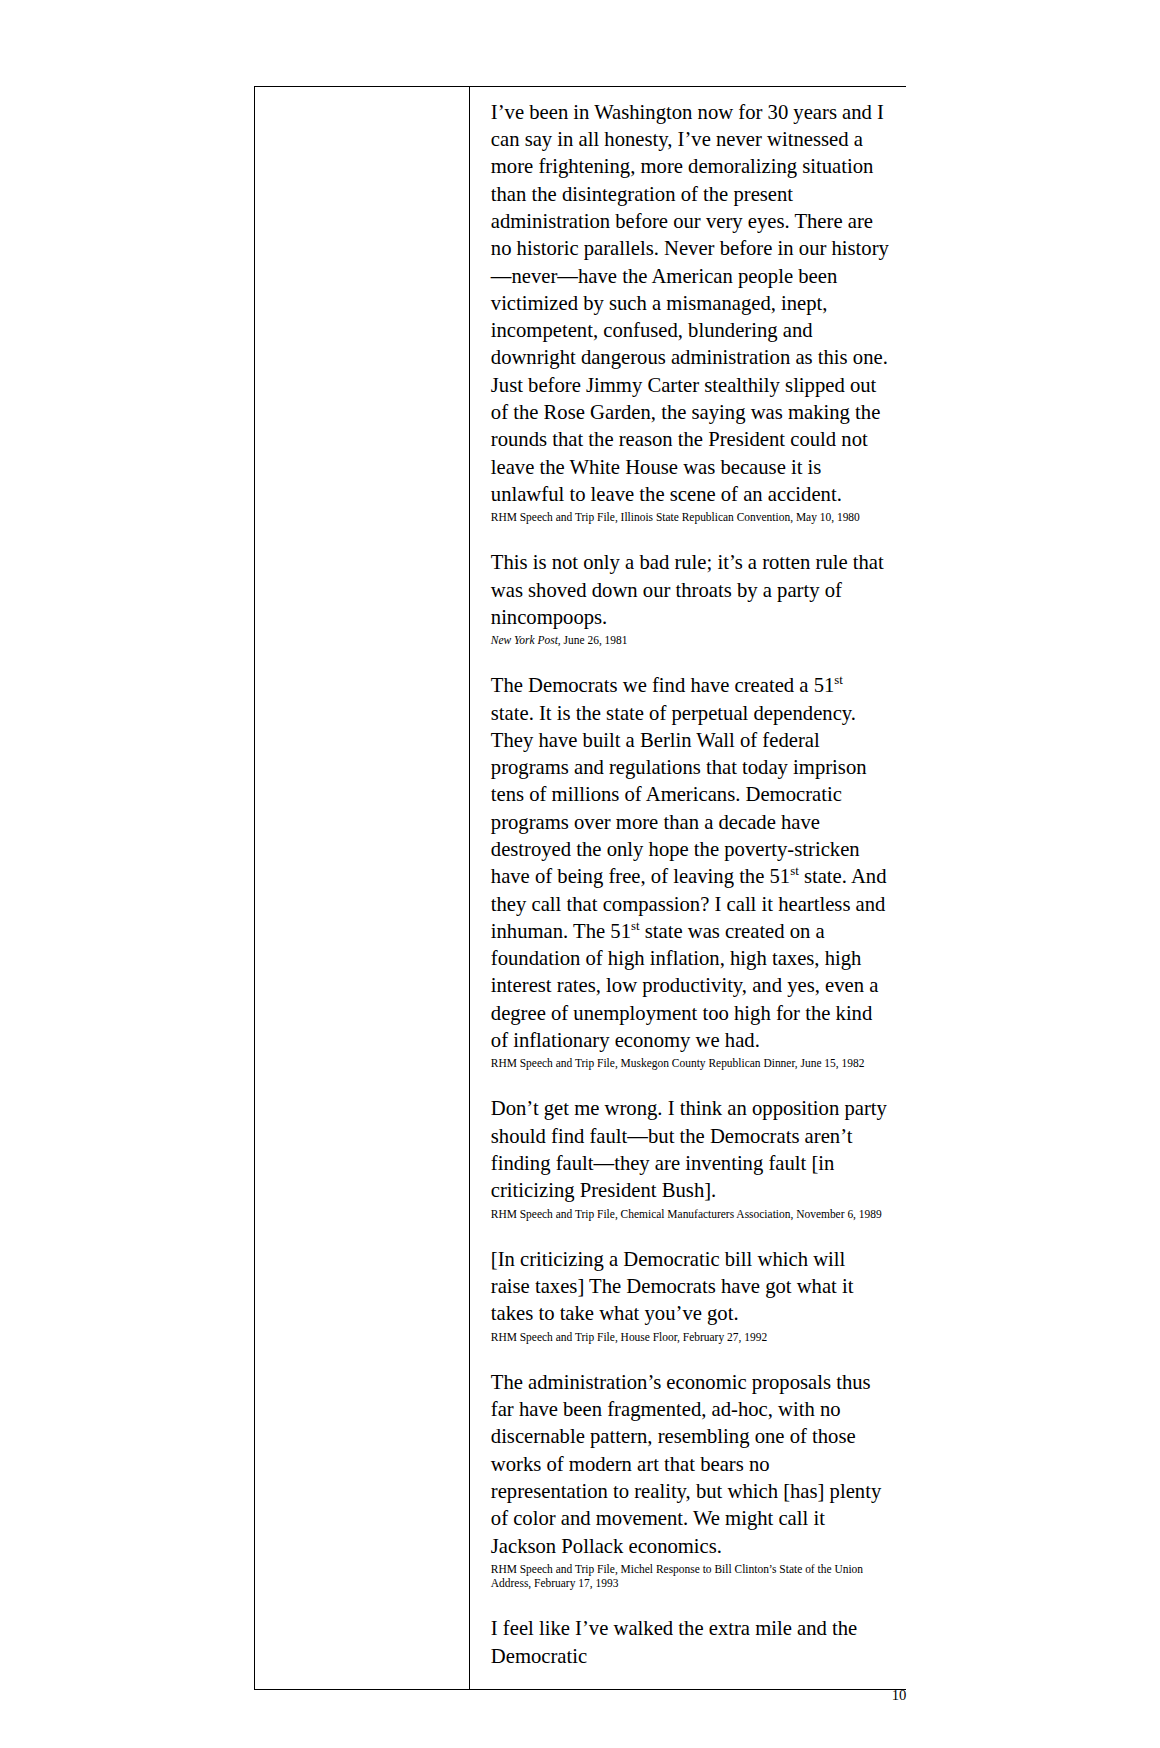I’ve been in Washington now for 30 years and I can say in all honesty, I’ve never witnessed a more frightening, more demoralizing situation than the disintegration of the present administration before our very eyes. There are no historic parallels. Never before in our history—never—have the American people been victimized by such a mismanaged, inept, incompetent, confused, blundering and downright dangerous administration as this one. Just before Jimmy Carter stealthily slipped out of the Rose Garden, the saying was making the rounds that the reason the President could not leave the White House was because it is unlawful to leave the scene of an accident.
RHM Speech and Trip File, Illinois State Republican Convention, May 10, 1980
This is not only a bad rule; it’s a rotten rule that was shoved down our throats by a party of nincompoops.
New York Post, June 26, 1981
The Democrats we find have created a 51st state. It is the state of perpetual dependency. They have built a Berlin Wall of federal programs and regulations that today imprison tens of millions of Americans. Democratic programs over more than a decade have destroyed the only hope the poverty-stricken have of being free, of leaving the 51st state. And they call that compassion? I call it heartless and inhuman. The 51st state was created on a foundation of high inflation, high taxes, high interest rates, low productivity, and yes, even a degree of unemployment too high for the kind of inflationary economy we had.
RHM Speech and Trip File, Muskegon County Republican Dinner, June 15, 1982
Don’t get me wrong. I think an opposition party should find fault—but the Democrats aren’t finding fault—they are inventing fault [in criticizing President Bush].
RHM Speech and Trip File, Chemical Manufacturers Association, November 6, 1989
[In criticizing a Democratic bill which will raise taxes] The Democrats have got what it takes to take what you’ve got.
RHM Speech and Trip File, House Floor, February 27, 1992
The administration’s economic proposals thus far have been fragmented, ad-hoc, with no discernable pattern, resembling one of those works of modern art that bears no representation to reality, but which [has] plenty of color and movement. We might call it Jackson Pollack economics.
RHM Speech and Trip File, Michel Response to Bill Clinton’s State of the Union Address, February 17, 1993
I feel like I’ve walked the extra mile and the Democratic
10